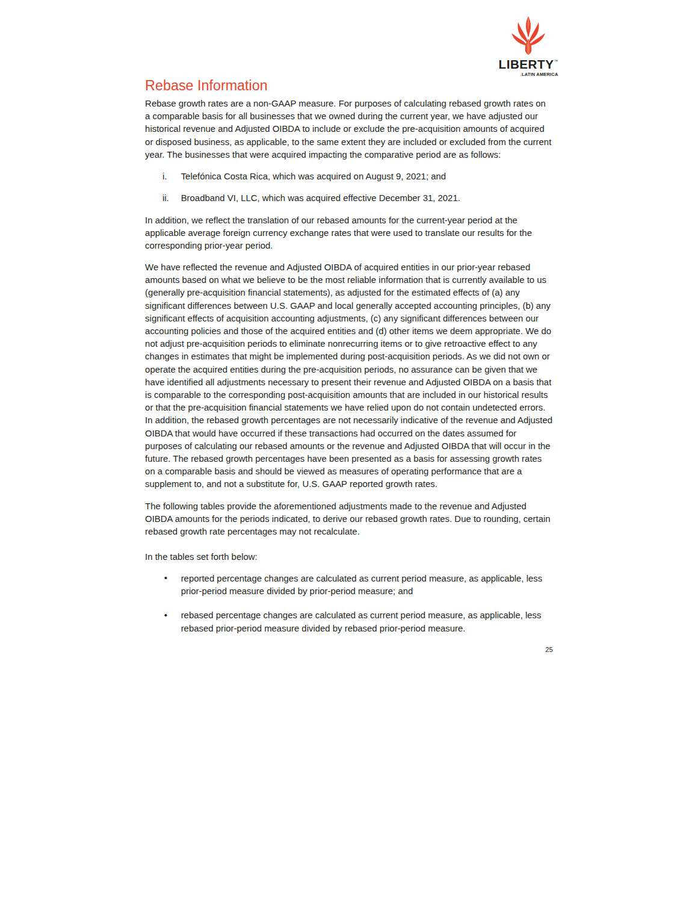LIBERTY™
. LATIN AMERICA
Rebase Information
Rebase growth rates are a non-GAAP measure. For purposes of calculating rebased growth rates on a comparable basis for all businesses that we owned during the current year, we have adjusted our historical revenue and Adjusted OIBDA to include or exclude the pre-acquisition amounts of acquired or disposed business, as applicable, to the same extent they are included or excluded from the current year. The businesses that were acquired impacting the comparative period are as follows:
i. Telefónica Costa Rica, which was acquired on August 9, 2021; and
ii. Broadband VI, LLC, which was acquired effective December 31, 2021.
In addition, we reflect the translation of our rebased amounts for the current-year period at the applicable average foreign currency exchange rates that were used to translate our results for the corresponding prior-year period.
We have reflected the revenue and Adjusted OIBDA of acquired entities in our prior-year rebased amounts based on what we believe to be the most reliable information that is currently available to us (generally pre-acquisition financial statements), as adjusted for the estimated effects of (a) any significant differences between U.S. GAAP and local generally accepted accounting principles, (b) any significant effects of acquisition accounting adjustments, (c) any significant differences between our accounting policies and those of the acquired entities and (d) other items we deem appropriate. We do not adjust pre-acquisition periods to eliminate nonrecurring items or to give retroactive effect to any changes in estimates that might be implemented during post-acquisition periods. As we did not own or operate the acquired entities during the pre-acquisition periods, no assurance can be given that we have identified all adjustments necessary to present their revenue and Adjusted OIBDA on a basis that is comparable to the corresponding post-acquisition amounts that are included in our historical results or that the pre-acquisition financial statements we have relied upon do not contain undetected errors. In addition, the rebased growth percentages are not necessarily indicative of the revenue and Adjusted OIBDA that would have occurred if these transactions had occurred on the dates assumed for purposes of calculating our rebased amounts or the revenue and Adjusted OIBDA that will occur in the future. The rebased growth percentages have been presented as a basis for assessing growth rates on a comparable basis and should be viewed as measures of operating performance that are a supplement to, and not a substitute for, U.S. GAAP reported growth rates.
The following tables provide the aforementioned adjustments made to the revenue and Adjusted OIBDA amounts for the periods indicated, to derive our rebased growth rates. Due to rounding, certain rebased growth rate percentages may not recalculate.
In the tables set forth below:
•reported percentage changes are calculated as current period measure, as applicable, less prior-period measure divided by prior-period measure; and
•rebased percentage changes are calculated as current period measure, as applicable, less rebased prior-period measure divided by rebased prior-period measure.
25